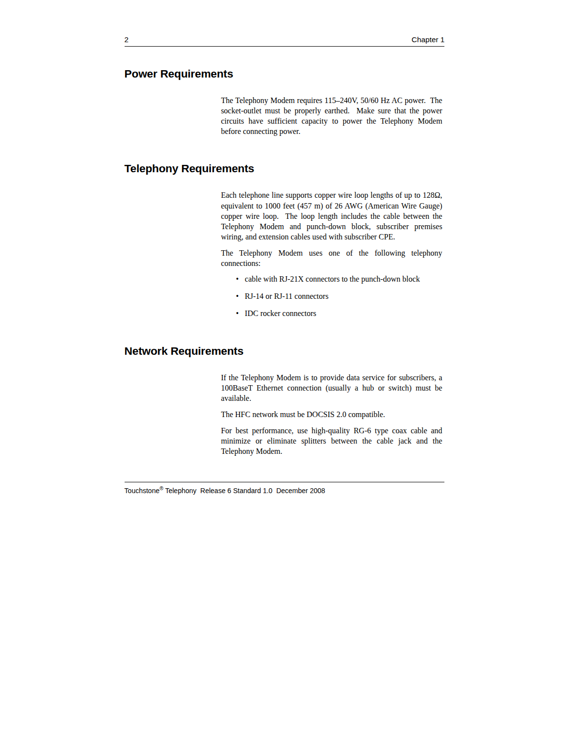2 Chapter 1
Power Requirements
The Telephony Modem requires 115–240V, 50/60 Hz AC power. The socket-outlet must be properly earthed. Make sure that the power circuits have sufficient capacity to power the Telephony Modem before connecting power.
Telephony Requirements
Each telephone line supports copper wire loop lengths of up to 128Ω, equivalent to 1000 feet (457 m) of 26 AWG (American Wire Gauge) copper wire loop. The loop length includes the cable between the Telephony Modem and punch-down block, subscriber premises wiring, and extension cables used with subscriber CPE.
The Telephony Modem uses one of the following telephony connections:
cable with RJ-21X connectors to the punch-down block
RJ-14 or RJ-11 connectors
IDC rocker connectors
Network Requirements
If the Telephony Modem is to provide data service for subscribers, a 100BaseT Ethernet connection (usually a hub or switch) must be available.
The HFC network must be DOCSIS 2.0 compatible.
For best performance, use high-quality RG-6 type coax cable and minimize or eliminate splitters between the cable jack and the Telephony Modem.
Touchstone® Telephony Release 6 Standard 1.0 December 2008